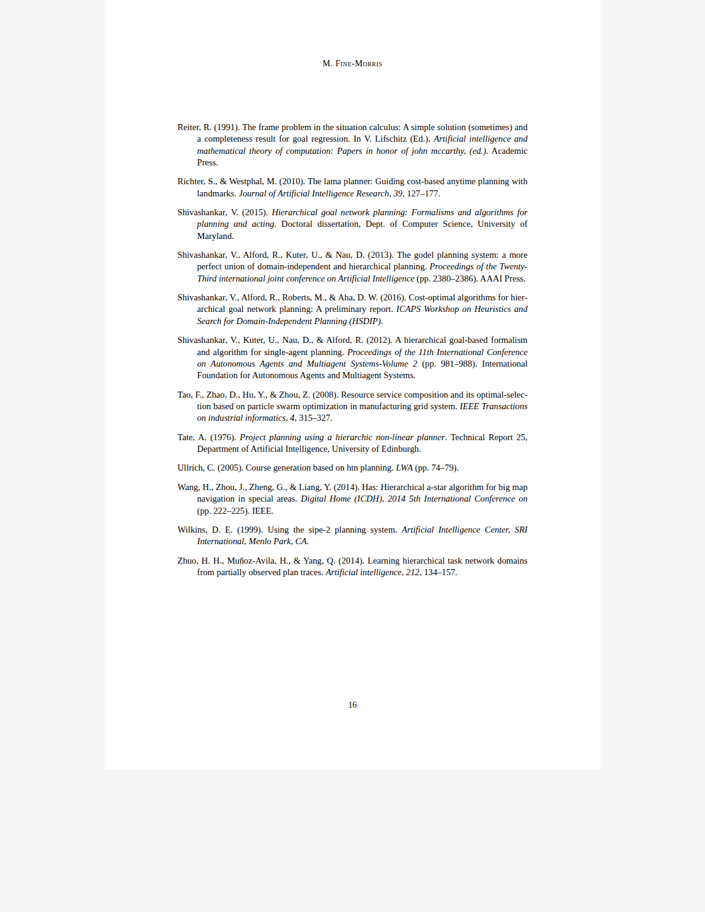M. Fine-Morris
Reiter, R. (1991). The frame problem in the situation calculus: A simple solution (sometimes) and a completeness result for goal regression. In V. Lifschitz (Ed.), Artificial intelligence and mathematical theory of computation: Papers in honor of john mccarthy, (ed.). Academic Press.
Richter, S., & Westphal, M. (2010). The lama planner: Guiding cost-based anytime planning with landmarks. Journal of Artificial Intelligence Research, 39, 127–177.
Shivashankar, V. (2015). Hierarchical goal network planning: Formalisms and algorithms for planning and acting. Doctoral dissertation, Dept. of Computer Science, University of Maryland.
Shivashankar, V., Alford, R., Kuter, U., & Nau, D. (2013). The godel planning system: a more perfect union of domain-independent and hierarchical planning. Proceedings of the Twenty-Third international joint conference on Artificial Intelligence (pp. 2380–2386). AAAI Press.
Shivashankar, V., Alford, R., Roberts, M., & Aha, D. W. (2016). Cost-optimal algorithms for hierarchical goal network planning: A preliminary report. ICAPS Workshop on Heuristics and Search for Domain-Independent Planning (HSDIP).
Shivashankar, V., Kuter, U., Nau, D., & Alford, R. (2012). A hierarchical goal-based formalism and algorithm for single-agent planning. Proceedings of the 11th International Conference on Autonomous Agents and Multiagent Systems-Volume 2 (pp. 981–988). International Foundation for Autonomous Agents and Multiagent Systems.
Tao, F., Zhao, D., Hu, Y., & Zhou, Z. (2008). Resource service composition and its optimal-selection based on particle swarm optimization in manufacturing grid system. IEEE Transactions on industrial informatics, 4, 315–327.
Tate, A. (1976). Project planning using a hierarchic non-linear planner. Technical Report 25, Department of Artificial Intelligence, University of Edinburgh.
Ullrich, C. (2005). Course generation based on htn planning. LWA (pp. 74–79).
Wang, H., Zhou, J., Zheng, G., & Liang, Y. (2014). Has: Hierarchical a-star algorithm for big map navigation in special areas. Digital Home (ICDH), 2014 5th International Conference on (pp. 222–225). IEEE.
Wilkins, D. E. (1999). Using the sipe-2 planning system. Artificial Intelligence Center, SRI International, Menlo Park, CA.
Zhuo, H. H., Muñoz-Avila, H., & Yang, Q. (2014). Learning hierarchical task network domains from partially observed plan traces. Artificial intelligence, 212, 134–157.
16